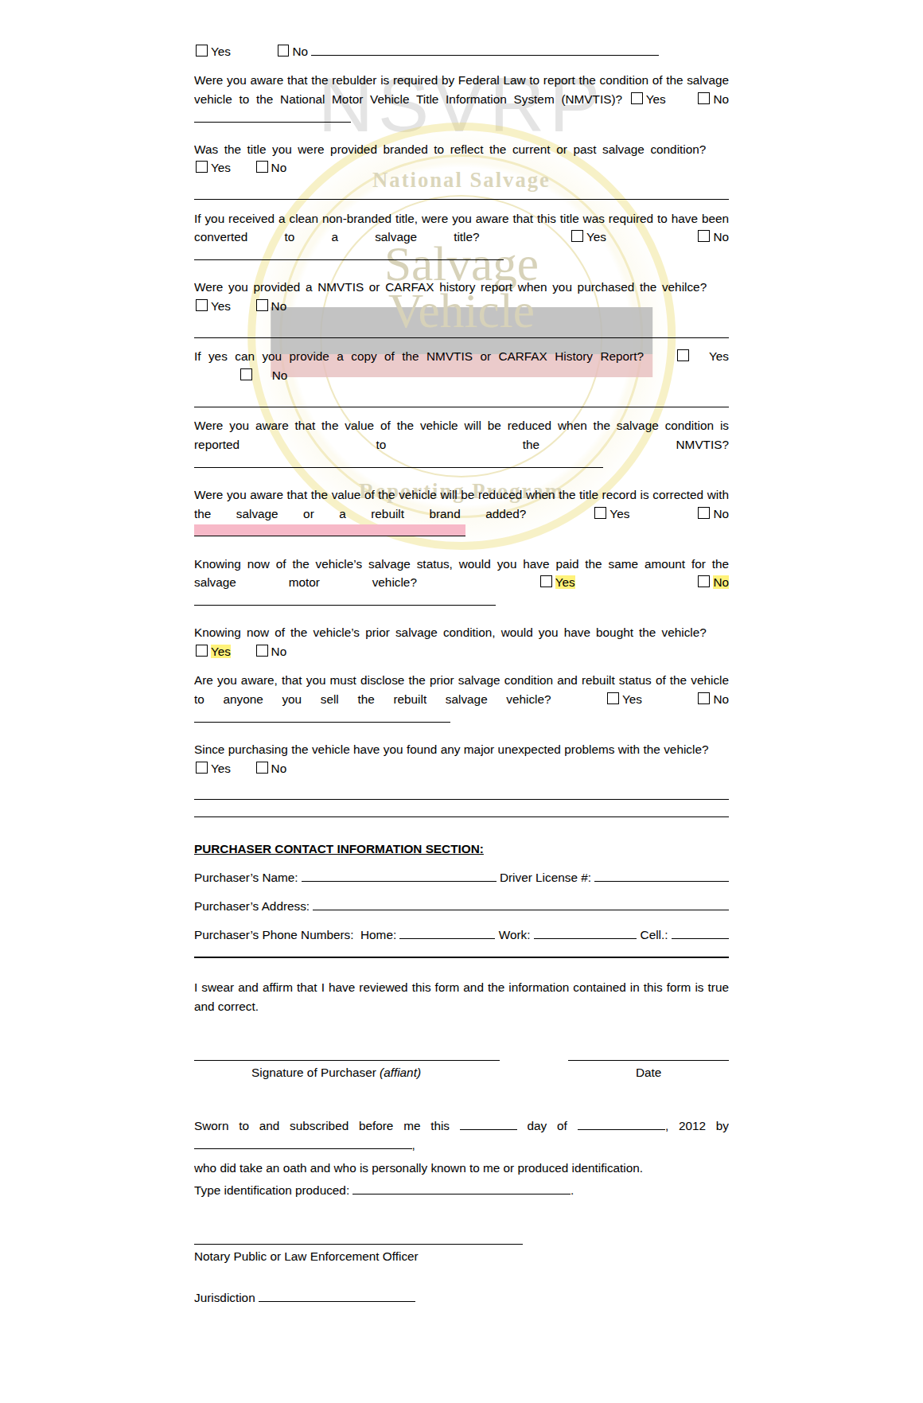NSVRP
National Salvage
Salvage
Vehicle
Reporting Program
Yes No
Were you aware that the rebulder is required by Federal Law to report the condition of the salvage vehicle to the National Motor Vehicle Title Information System (NMVTIS)? Yes No
Was the title you were provided branded to reflect the current or past salvage condition? Yes No
If you received a clean non-branded title, were you aware that this title was required to have been converted to a salvage title? Yes No
Were you provided a NMVTIS or CARFAX history report when you purchased the vehilce? Yes No
If yes can you provide a copy of the NMVTIS or CARFAX History Report? Yes No
Were you aware that the value of the vehicle will be reduced when the salvage condition is reported to the NMVTIS?
Were you aware that the value of the vehicle will be reduced when the title record is corrected with the salvage or a rebuilt brand added? Yes No
Knowing now of the vehicle’s salvage status, would you have paid the same amount for the salvage motor vehicle? Yes No
Knowing now of the vehicle’s prior salvage condition, would you have bought the vehicle? Yes No
Are you aware, that you must disclose the prior salvage condition and rebuilt status of the vehicle to anyone you sell the rebuilt salvage vehicle? Yes No
Since purchasing the vehicle have you found any major unexpected problems with the vehicle? Yes No
PURCHASER CONTACT INFORMATION SECTION:
Purchaser’s Name: Driver License #:
Purchaser’s Address:
Purchaser’s Phone Numbers: Home: Work: Cell.:
I swear and affirm that I have reviewed this form and the information contained in this form is true and correct.
Signature of Purchaser (affiant)
Date
Sworn to and subscribed before me this day of , 2012 by ,
who did take an oath and who is personally known to me or produced identification.
Type identification produced: .
Notary Public or Law Enforcement Officer
Jurisdiction